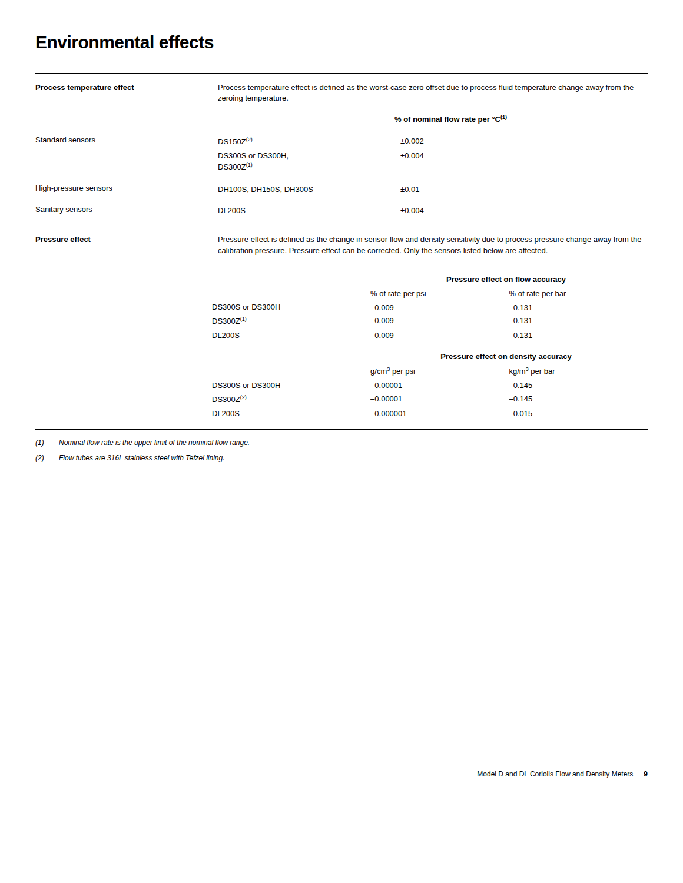Environmental effects
Process temperature effect
Process temperature effect is defined as the worst-case zero offset due to process fluid temperature change away from the zeroing temperature.
| | % of nominal flow rate per °C (1) |
Standard sensors
| DS150Z (2) | ±0.002 |
| DS300S or DS300H, DS300Z (1) | ±0.004 |
High-pressure sensors
| DH100S, DH150S, DH300S | ±0.01 |
Sanitary sensors
| DL200S | ±0.004 |
Pressure effect
Pressure effect is defined as the change in sensor flow and density sensitivity due to process pressure change away from the calibration pressure. Pressure effect can be corrected. Only the sensors listed below are affected.
| | Pressure effect on flow accuracy |
| | % of rate per psi | % of rate per bar |
| DS300S or DS300H | –0.009 | –0.131 |
| DS300Z (1) | –0.009 | –0.131 |
| DL200S | –0.009 | –0.131 |
| | Pressure effect on density accuracy |
| | g/cm 3 per psi | kg/m 3 per bar |
| DS300S or DS300H | –0.00001 | –0.145 |
| DS300Z (2) | –0.00001 | –0.145 |
| DL200S | –0.000001 | –0.015 |
(1) Nominal flow rate is the upper limit of the nominal flow range.
(2) Flow tubes are 316L stainless steel with Tefzel lining.
Model D and DL Coriolis Flow and Density Meters9